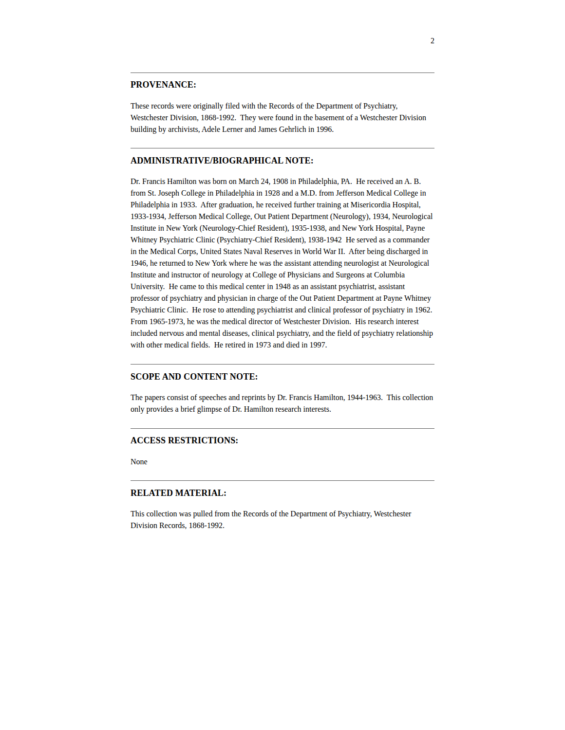2
PROVENANCE:
These records were originally filed with the Records of the Department of Psychiatry, Westchester Division, 1868-1992. They were found in the basement of a Westchester Division building by archivists, Adele Lerner and James Gehrlich in 1996.
ADMINISTRATIVE/BIOGRAPHICAL NOTE:
Dr. Francis Hamilton was born on March 24, 1908 in Philadelphia, PA. He received an A. B. from St. Joseph College in Philadelphia in 1928 and a M.D. from Jefferson Medical College in Philadelphia in 1933. After graduation, he received further training at Misericordia Hospital, 1933-1934, Jefferson Medical College, Out Patient Department (Neurology), 1934, Neurological Institute in New York (Neurology-Chief Resident), 1935-1938, and New York Hospital, Payne Whitney Psychiatric Clinic (Psychiatry-Chief Resident), 1938-1942 He served as a commander in the Medical Corps, United States Naval Reserves in World War II. After being discharged in 1946, he returned to New York where he was the assistant attending neurologist at Neurological Institute and instructor of neurology at College of Physicians and Surgeons at Columbia University. He came to this medical center in 1948 as an assistant psychiatrist, assistant professor of psychiatry and physician in charge of the Out Patient Department at Payne Whitney Psychiatric Clinic. He rose to attending psychiatrist and clinical professor of psychiatry in 1962. From 1965-1973, he was the medical director of Westchester Division. His research interest included nervous and mental diseases, clinical psychiatry, and the field of psychiatry relationship with other medical fields. He retired in 1973 and died in 1997.
SCOPE AND CONTENT NOTE:
The papers consist of speeches and reprints by Dr. Francis Hamilton, 1944-1963. This collection only provides a brief glimpse of Dr. Hamilton research interests.
ACCESS RESTRICTIONS:
None
RELATED MATERIAL:
This collection was pulled from the Records of the Department of Psychiatry, Westchester Division Records, 1868-1992.